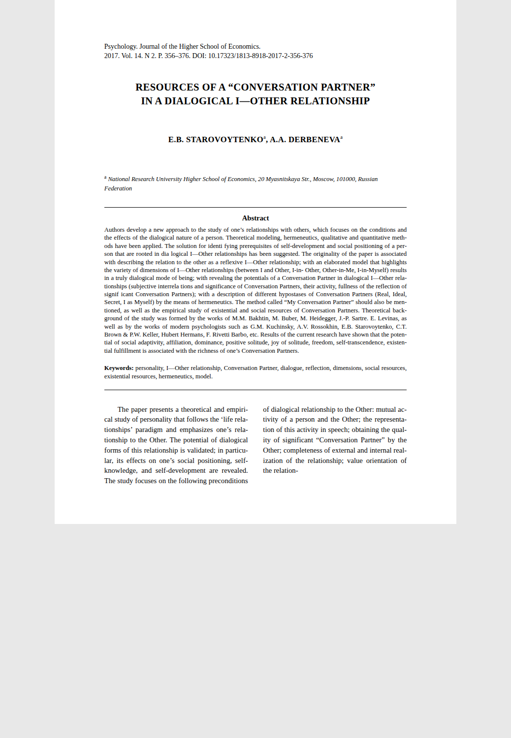Psychology. Journal of the Higher School of Economics.
2017. Vol. 14. N 2. P. 356–376. DOI: 10.17323/1813-8918-2017-2-356-376
RESOURCES OF A “CONVERSATION PARTNER”
IN A DIALOGICAL I—OTHER RELATIONSHIP
E.B. STAROVOYTENKOa, A.A. DERBENEVAa
a National Research University Higher School of Economics, 20 Myasnitskaya Str., Moscow, 101000, Russian Federation
Abstract
Authors develop a new approach to the study of one’s relationships with others, which focuses on the conditions and the effects of the dialogical nature of a person. Theoretical modeling, hermeneutics, qualitative and quantitative methods have been applied. The solution for identi­ fying prerequisites of self-development and social positioning of a person that are rooted in dia­ logical I—Other relationships has been suggested. The originality of the paper is associated with describing the relation to the other as a reflexive I—Other relationship; with an elaborated model that highlights the variety of dimensions of I—Other relationships (between I and Other, I-in- Other, Other-in-Me, I-in-Myself) results in a truly dialogical mode of being; with revealing the potentials of a Conversation Partner in dialogical I—Other relationships (subjective interrela­ tions and significance of Conversation Partners, their activity, fullness of the reflection of signif­ icant Conversation Partners); with a description of different hypostases of Conversation Partners (Real, Ideal, Secret, I as Myself) by the means of hermeneutics. The method called “My Conversation Partner” should also be mentioned, as well as the empirical study of existential and social resources of Conversation Partners. Theoretical background of the study was formed by the works of M.M. Bakhtin, M. Buber, M. Heidegger, J.-P. Sartre. E. Levinas, as well as by the works of modern psychologists such as G.M. Kuchinsky, A.V. Rossokhin, E.B. Starovoytenko, C.T. Brown & P.W. Keller, Hubert Hermans, F. Rivetti Barbo, etc. Results of the current research have shown that the potential of social adaptivity, affiliation, dominance, positive solitude, joy of solitude, freedom, self-transcendence, existential fulfillment is associated with the richness of one’s Conversation Partners.
Keywords: personality, I—Other relationship, Conversation Partner, dialogue, reflection, dimensions, social resources, existential resources, hermeneutics, model.
The paper presents a theoretical and empirical study of personality that follows the ‘life relationships’ paradigm and emphasizes one’s relationship to the Other. The potential of dialogical forms of this relationship is validated; in particular, its effects on one’s social positioning, self-knowledge, and self-development are revealed. The study focuses on the following preconditions of dialogical relationship to the Other: mutual activity of a person and the Other; the representation of this activity in speech; obtaining the quality of significant “Conversation Partner” by the Other; completeness of external and internal realization of the relationship; value orientation of the relation-